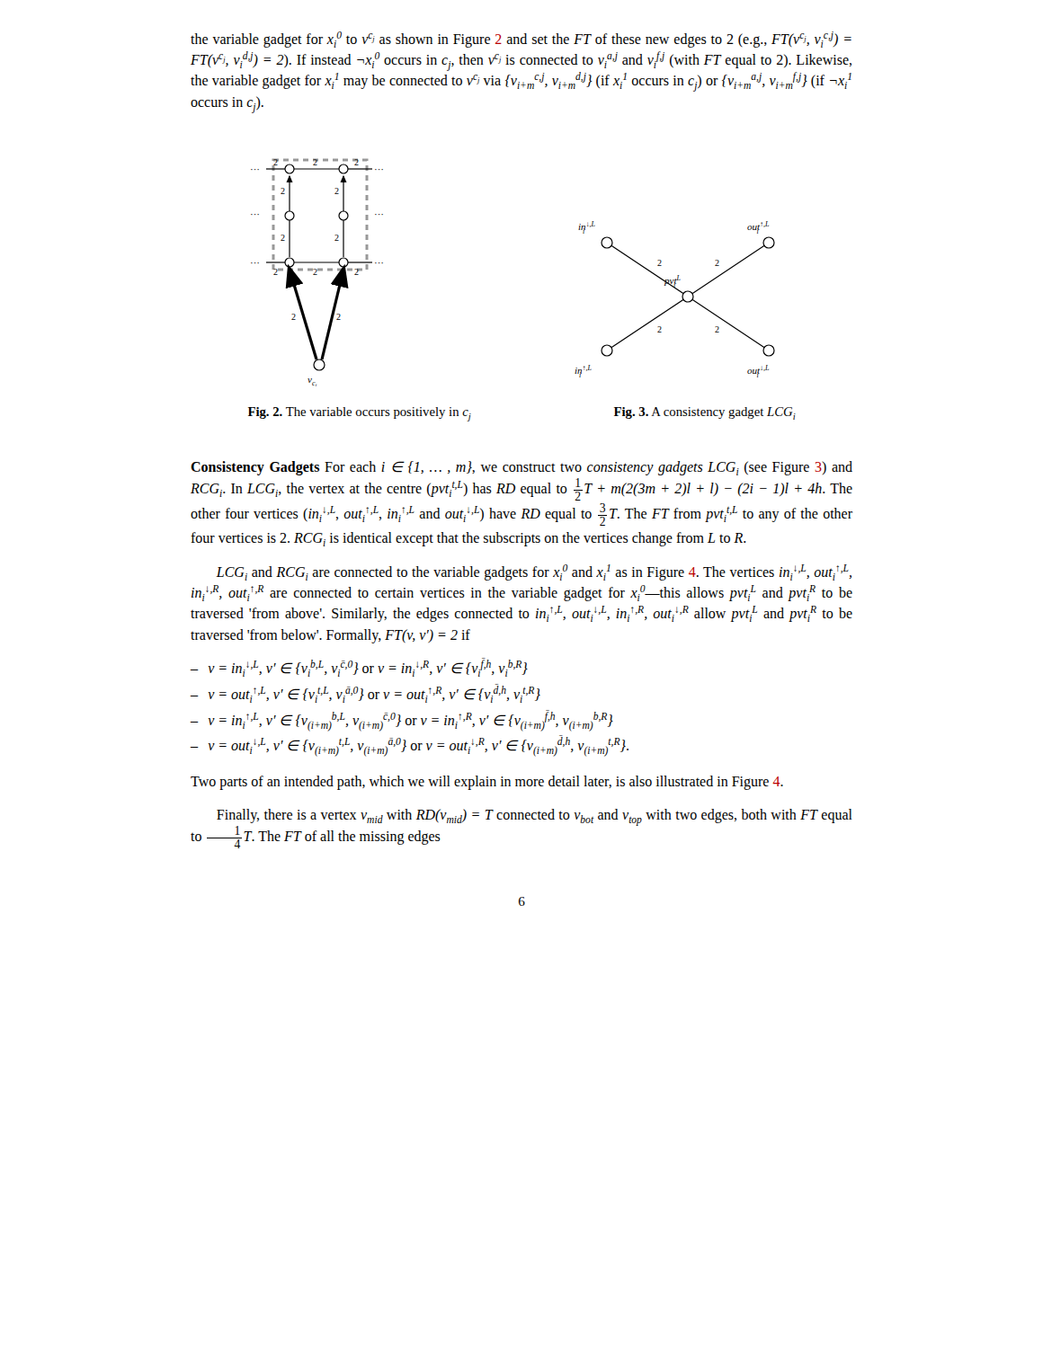the variable gadget for xi0 to vcj as shown in Figure 2 and set the FT of these new edges to 2 (e.g., FT(vcj, vic,j) = FT(vcj, vid,j) = 2). If instead ¬xi0 occurs in cj, then vcj is connected to via,j and vif,j (with FT equal to 2). Likewise, the variable gadget for xi1 may be connected to vcj via {vi+mc,j, vi+md,j} (if xi1 occurs in cj) or {vi+ma,j, vi+mf,j} (if ¬xi1 occurs in cj).
··· ··· ··· ··· ··· ··· 2 2 2 2 2 2 2 2 2 2 2 2 vcj
in↓,Li out↑,Li in↑,Li out↓,Li pvtLi 2 2 2 2
Fig. 2. The variable occurs positively in cj
Fig. 3. A consistency gadget LCGi
Consistency Gadgets For each i ∈ {1, … , m}, we construct two consistency gadgets LCGi (see Figure 3) and RCGi. In LCGi, the vertex at the centre (pvtit,L) has RD equal to 12 T + m(2(3m + 2)l + l) − (2i − 1)l + 4h. The other four vertices (ini↓,L, outi↑,L, ini↑,L and outi↓,L) have RD equal to 32 T. The FT from pvtit,L to any of the other four vertices is 2. RCGi is identical except that the subscripts on the vertices change from L to R.
LCGi and RCGi are connected to the variable gadgets for xi0 and xi1 as in Figure 4. The vertices ini↓,L, outi↑,L, ini↓,R, outi↑,R are connected to certain vertices in the variable gadget for xi0—this allows pvtiL and pvtiR to be traversed 'from above'. Similarly, the edges connected to ini↑,L, outi↓,L, ini↑,R, outi↓,R allow pvtiL and pvtiR to be traversed 'from below'. Formally, FT(v, v′) = 2 if
v = ini↓,L, v′ ∈ {vib,L, vic̄,0} or v = ini↓,R, v′ ∈ {vif̄,h, vib,R}
v = outi↑,L, v′ ∈ {vit,L, viā,0} or v = outi↑,R, v′ ∈ {vid̄,h, vit,R}
v = ini↑,L, v′ ∈ {v(i+m)b,L, v(i+m)c̄,0} or v = ini↑,R, v′ ∈ {v(i+m)f̄,h, v(i+m)b,R}
v = outi↓,L, v′ ∈ {v(i+m)t,L, v(i+m)ā,0} or v = outi↓,R, v′ ∈ {v(i+m)d̄,h, v(i+m)t,R}.
Two parts of an intended path, which we will explain in more detail later, is also illustrated in Figure 4.
Finally, there is a vertex vmid with RD(vmid) = T connected to vbot and vtop with two edges, both with FT equal to 14 T. The FT of all the missing edges
6